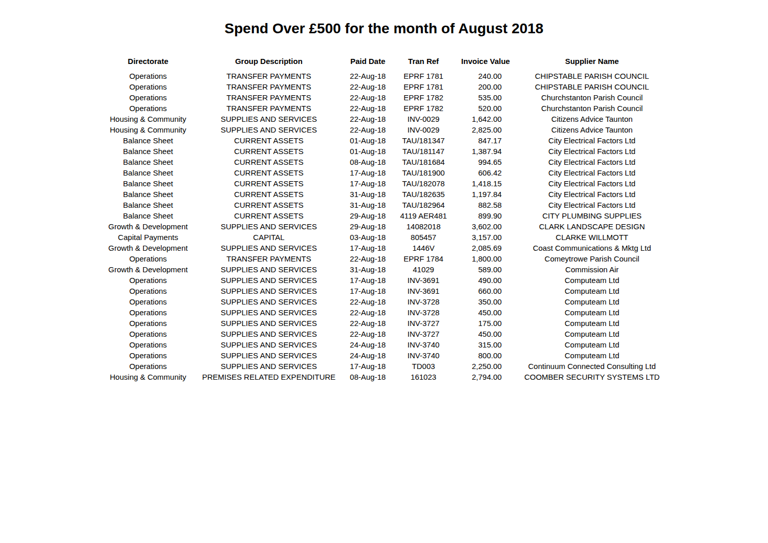Spend Over £500 for the month of August 2018
| Directorate | Group Description | Paid Date | Tran Ref | Invoice Value | Supplier Name |
| --- | --- | --- | --- | --- | --- |
| Operations | TRANSFER PAYMENTS | 22-Aug-18 | EPRF 1781 | 240.00 | CHIPSTABLE PARISH COUNCIL |
| Operations | TRANSFER PAYMENTS | 22-Aug-18 | EPRF 1781 | 200.00 | CHIPSTABLE PARISH COUNCIL |
| Operations | TRANSFER PAYMENTS | 22-Aug-18 | EPRF 1782 | 535.00 | Churchstanton Parish Council |
| Operations | TRANSFER PAYMENTS | 22-Aug-18 | EPRF 1782 | 520.00 | Churchstanton Parish Council |
| Housing & Community | SUPPLIES AND SERVICES | 22-Aug-18 | INV-0029 | 1,642.00 | Citizens Advice Taunton |
| Housing & Community | SUPPLIES AND SERVICES | 22-Aug-18 | INV-0029 | 2,825.00 | Citizens Advice Taunton |
| Balance Sheet | CURRENT ASSETS | 01-Aug-18 | TAU/181347 | 847.17 | City Electrical Factors Ltd |
| Balance Sheet | CURRENT ASSETS | 01-Aug-18 | TAU/181147 | 1,387.94 | City Electrical Factors Ltd |
| Balance Sheet | CURRENT ASSETS | 08-Aug-18 | TAU/181684 | 994.65 | City Electrical Factors Ltd |
| Balance Sheet | CURRENT ASSETS | 17-Aug-18 | TAU/181900 | 606.42 | City Electrical Factors Ltd |
| Balance Sheet | CURRENT ASSETS | 17-Aug-18 | TAU/182078 | 1,418.15 | City Electrical Factors Ltd |
| Balance Sheet | CURRENT ASSETS | 31-Aug-18 | TAU/182635 | 1,197.84 | City Electrical Factors Ltd |
| Balance Sheet | CURRENT ASSETS | 31-Aug-18 | TAU/182964 | 882.58 | City Electrical Factors Ltd |
| Balance Sheet | CURRENT ASSETS | 29-Aug-18 | 4119 AER481 | 899.90 | CITY PLUMBING SUPPLIES |
| Growth & Development | SUPPLIES AND SERVICES | 29-Aug-18 | 14082018 | 3,602.00 | CLARK LANDSCAPE DESIGN |
| Capital Payments | CAPITAL | 03-Aug-18 | 805457 | 3,157.00 | CLARKE WILLMOTT |
| Growth & Development | SUPPLIES AND SERVICES | 17-Aug-18 | 1446V | 2,085.69 | Coast Communications & Mktg Ltd |
| Operations | TRANSFER PAYMENTS | 22-Aug-18 | EPRF 1784 | 1,800.00 | Comeytrowe Parish Council |
| Growth & Development | SUPPLIES AND SERVICES | 31-Aug-18 | 41029 | 589.00 | Commission Air |
| Operations | SUPPLIES AND SERVICES | 17-Aug-18 | INV-3691 | 490.00 | Computeam Ltd |
| Operations | SUPPLIES AND SERVICES | 17-Aug-18 | INV-3691 | 660.00 | Computeam Ltd |
| Operations | SUPPLIES AND SERVICES | 22-Aug-18 | INV-3728 | 350.00 | Computeam Ltd |
| Operations | SUPPLIES AND SERVICES | 22-Aug-18 | INV-3728 | 450.00 | Computeam Ltd |
| Operations | SUPPLIES AND SERVICES | 22-Aug-18 | INV-3727 | 175.00 | Computeam Ltd |
| Operations | SUPPLIES AND SERVICES | 22-Aug-18 | INV-3727 | 450.00 | Computeam Ltd |
| Operations | SUPPLIES AND SERVICES | 24-Aug-18 | INV-3740 | 315.00 | Computeam Ltd |
| Operations | SUPPLIES AND SERVICES | 24-Aug-18 | INV-3740 | 800.00 | Computeam Ltd |
| Operations | SUPPLIES AND SERVICES | 17-Aug-18 | TD003 | 2,250.00 | Continuum Connected Consulting Ltd |
| Housing & Community | PREMISES RELATED EXPENDITURE | 08-Aug-18 | 161023 | 2,794.00 | COOMBER SECURITY SYSTEMS LTD |